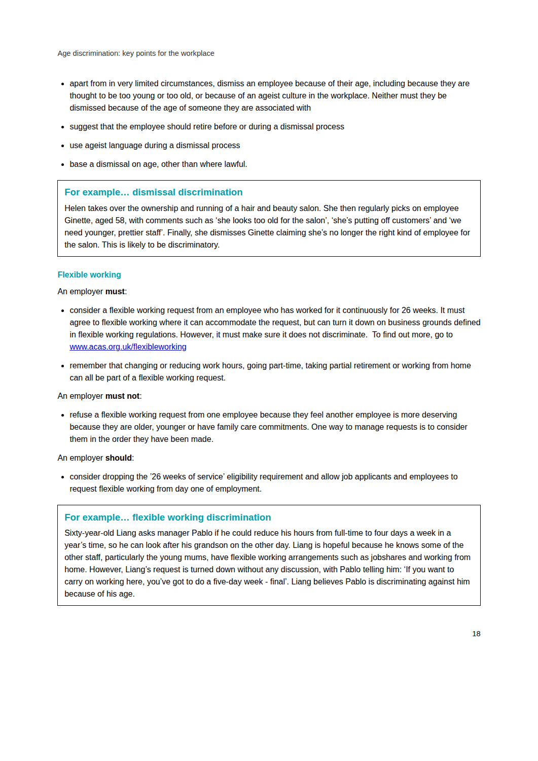Age discrimination: key points for the workplace
apart from in very limited circumstances, dismiss an employee because of their age, including because they are thought to be too young or too old, or because of an ageist culture in the workplace. Neither must they be dismissed because of the age of someone they are associated with
suggest that the employee should retire before or during a dismissal process
use ageist language during a dismissal process
base a dismissal on age, other than where lawful.
For example… dismissal discrimination
Helen takes over the ownership and running of a hair and beauty salon. She then regularly picks on employee Ginette, aged 58, with comments such as ‘she looks too old for the salon’, ‘she’s putting off customers’ and ‘we need younger, prettier staff’. Finally, she dismisses Ginette claiming she’s no longer the right kind of employee for the salon. This is likely to be discriminatory.
Flexible working
An employer must:
consider a flexible working request from an employee who has worked for it continuously for 26 weeks. It must agree to flexible working where it can accommodate the request, but can turn it down on business grounds defined in flexible working regulations. However, it must make sure it does not discriminate. To find out more, go to www.acas.org.uk/flexibleworking
remember that changing or reducing work hours, going part-time, taking partial retirement or working from home can all be part of a flexible working request.
An employer must not:
refuse a flexible working request from one employee because they feel another employee is more deserving because they are older, younger or have family care commitments. One way to manage requests is to consider them in the order they have been made.
An employer should:
consider dropping the ’26 weeks of service’ eligibility requirement and allow job applicants and employees to request flexible working from day one of employment.
For example… flexible working discrimination
Sixty-year-old Liang asks manager Pablo if he could reduce his hours from full-time to four days a week in a year’s time, so he can look after his grandson on the other day. Liang is hopeful because he knows some of the other staff, particularly the young mums, have flexible working arrangements such as jobshares and working from home. However, Liang’s request is turned down without any discussion, with Pablo telling him: ‘If you want to carry on working here, you’ve got to do a five-day week - final’. Liang believes Pablo is discriminating against him because of his age.
18